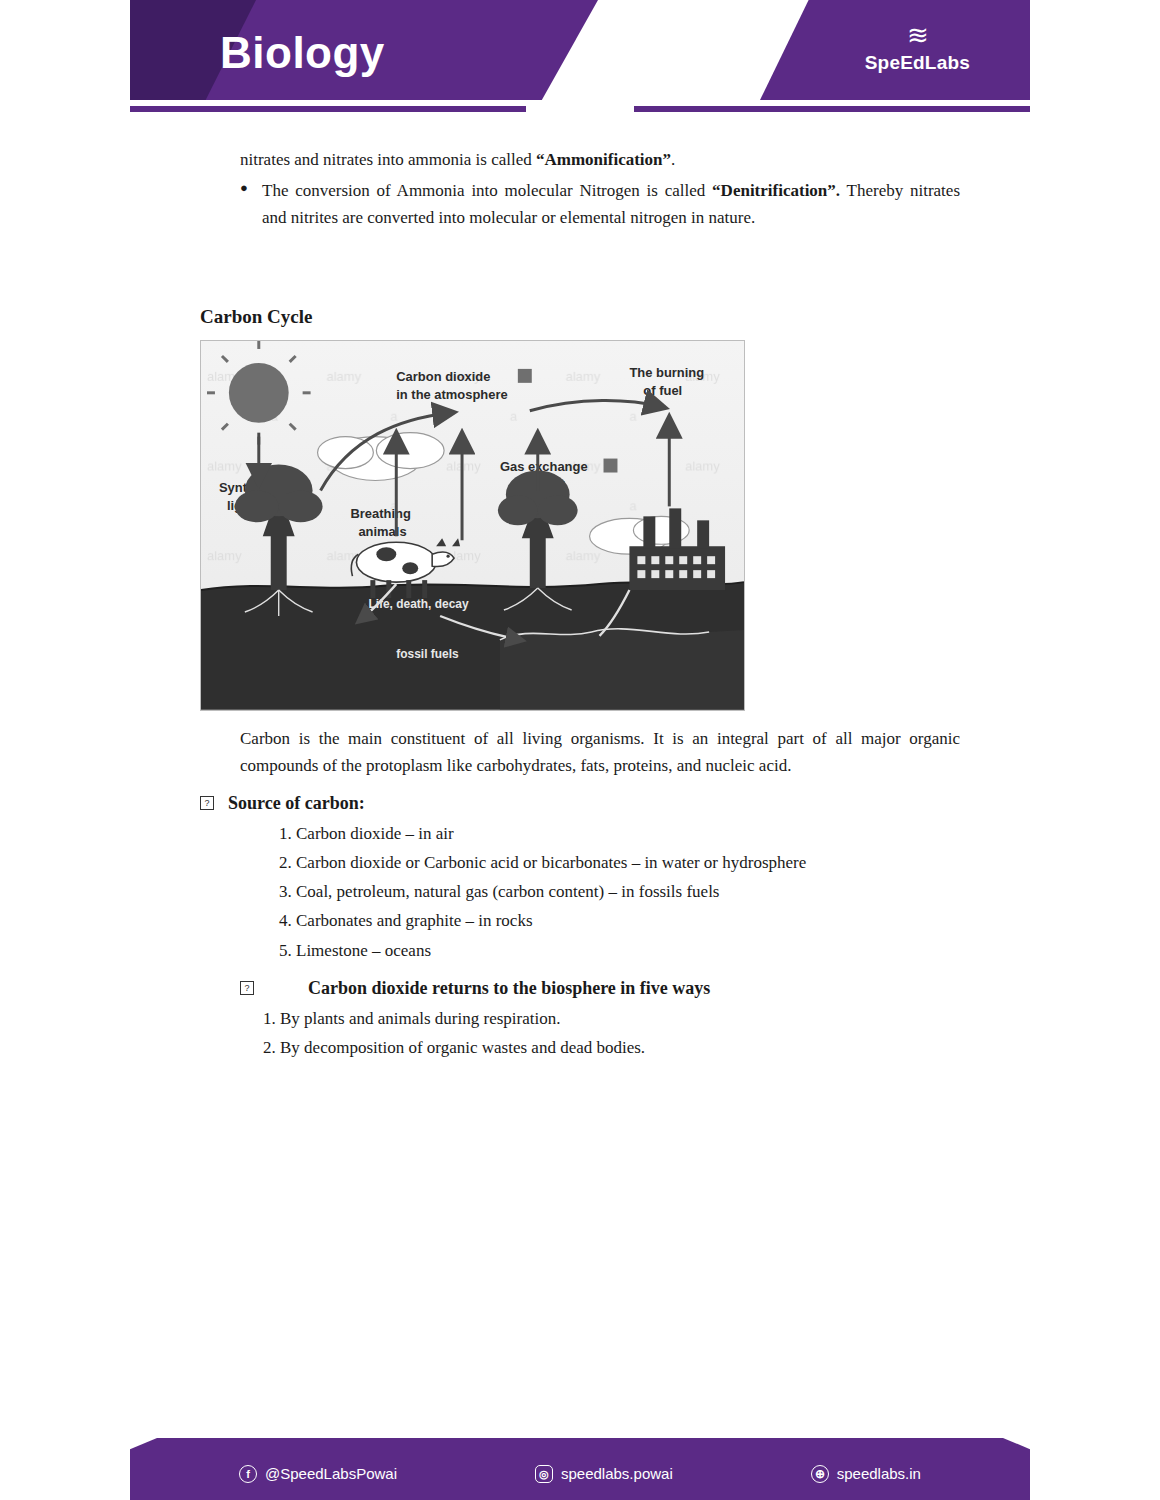Biology
≋ SpeEd Labs
nitrates and nitrates into ammonia is called “Ammonification”.
The conversion of Ammonia into molecular Nitrogen is called “Denitrification”. Thereby nitrates and nitrites are converted into molecular or elemental nitrogen in nature.
Carbon Cycle
alamy a Carbon dioxide in the atmosphere The burning of fuel Synthesis light Gas exchange of plant Breathing animals Life, death, decay fossil fuels
Carbon is the main constituent of all living organisms. It is an integral part of all major organic compounds of the protoplasm like carbohydrates, fats, proteins, and nucleic acid.
?
Source of carbon:
Carbon dioxide – in air
Carbon dioxide or Carbonic acid or bicarbonates – in water or hydrosphere
Coal, petroleum, natural gas (carbon content) – in fossils fuels
Carbonates and graphite – in rocks
Limestone – oceans
?
Carbon dioxide returns to the biosphere in five ways
By plants and animals during respiration.
By decomposition of organic wastes and dead bodies.
f@SpeedLabsPowai ◎speedlabs.powai ⊕speedlabs.in